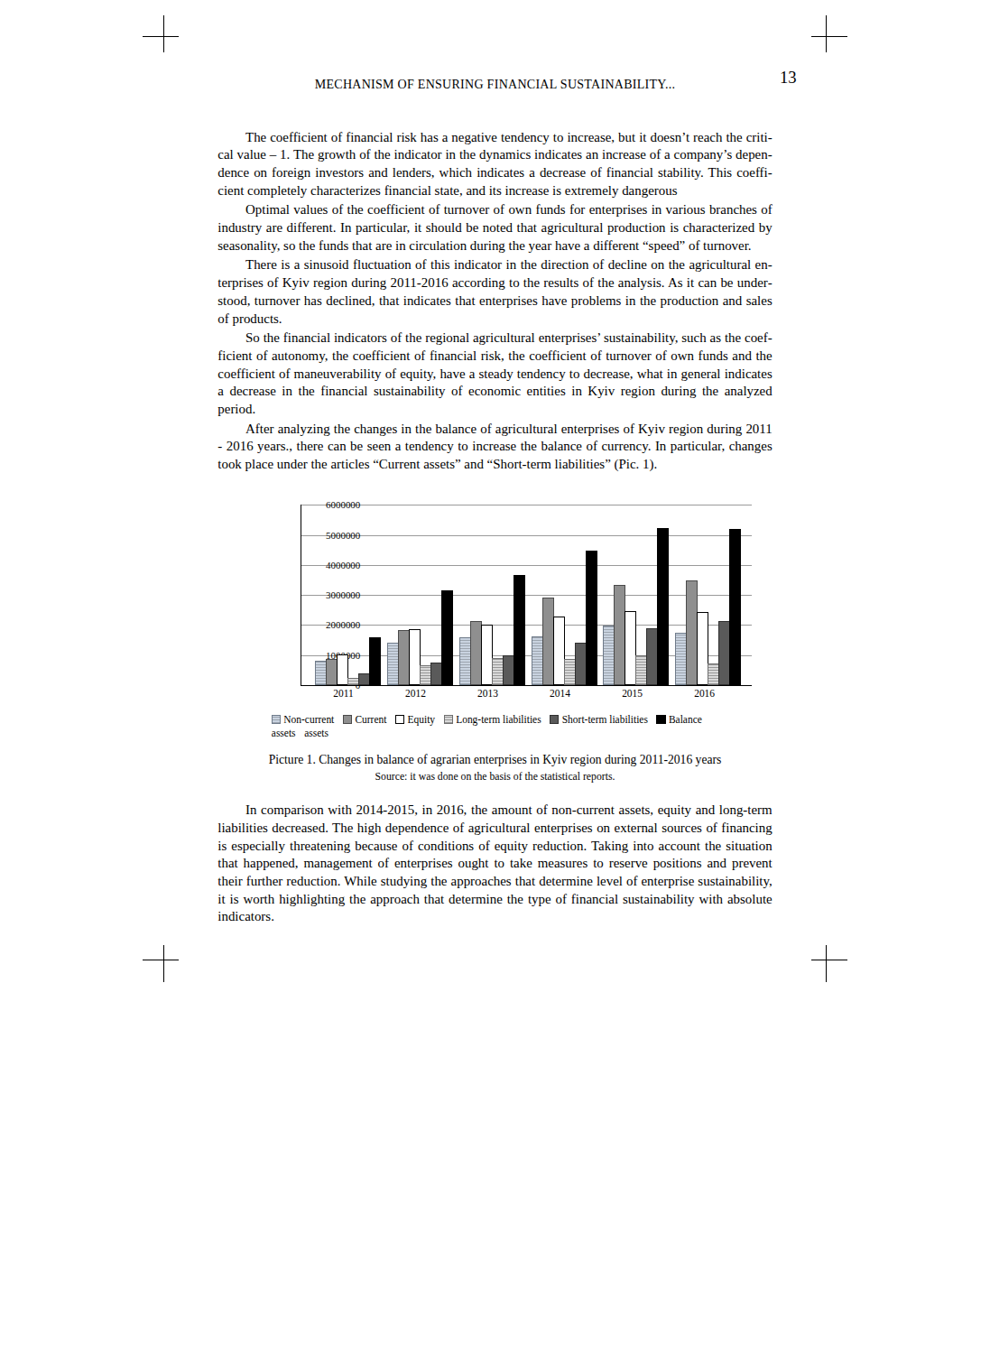Mechanism of ensuring financial sustainability...
13
The coefficient of financial risk has a negative tendency to increase, but it doesn’t reach the critical value – 1. The growth of the indicator in the dynamics indicates an increase of a company’s dependence on foreign investors and lenders, which indicates a decrease of financial stability. This coefficient completely characterizes financial state, and its increase is extremely dangerous
Optimal values of the coefficient of turnover of own funds for enterprises in various branches of industry are different. In particular, it should be noted that agricultural production is characterized by seasonality, so the funds that are in circulation during the year have a different “speed” of turnover.
There is a sinusoid fluctuation of this indicator in the direction of decline on the agricultural enterprises of Kyiv region during 2011-2016 according to the results of the analysis. As it can be understood, turnover has declined, that indicates that enterprises have problems in the production and sales of products.
So the financial indicators of the regional agricultural enterprises’ sustainability, such as the coefficient of autonomy, the coefficient of financial risk, the coefficient of turnover of own funds and the coefficient of maneuverability of equity, have a steady tendency to decrease, what in general indicates a decrease in the financial sustainability of economic entities in Kyiv region during the analyzed period.
After analyzing the changes in the balance of agricultural enterprises of Kyiv region during 2011 - 2016 years., there can be seen a tendency to increase the balance of currency. In particular, changes took place under the articles “Current assets” and “Short-term liabilities” (Pic. 1).
6000000
5000000
4000000
3000000
2000000
1000000
0
2011 2012 2013 2014 2015 2016
Non-current Current Equity Long-term liabilities Short-term liabilities Balance
assets assets
Picture 1. Changes in balance of agrarian enterprises in Kyiv region during 2011-2016 years Source: it was done on the basis of the statistical reports.
In comparison with 2014-2015, in 2016, the amount of non-current assets, equity and long-term liabilities decreased. The high dependence of agricultural enterprises on external sources of financing is especially threatening because of conditions of equity reduction. Taking into account the situation that happened, management of enterprises ought to take measures to reserve positions and prevent their further reduction. While studying the approaches that determine level of enterprise sustainability, it is worth highlighting the approach that determine the type of financial sustainability with absolute indicators.